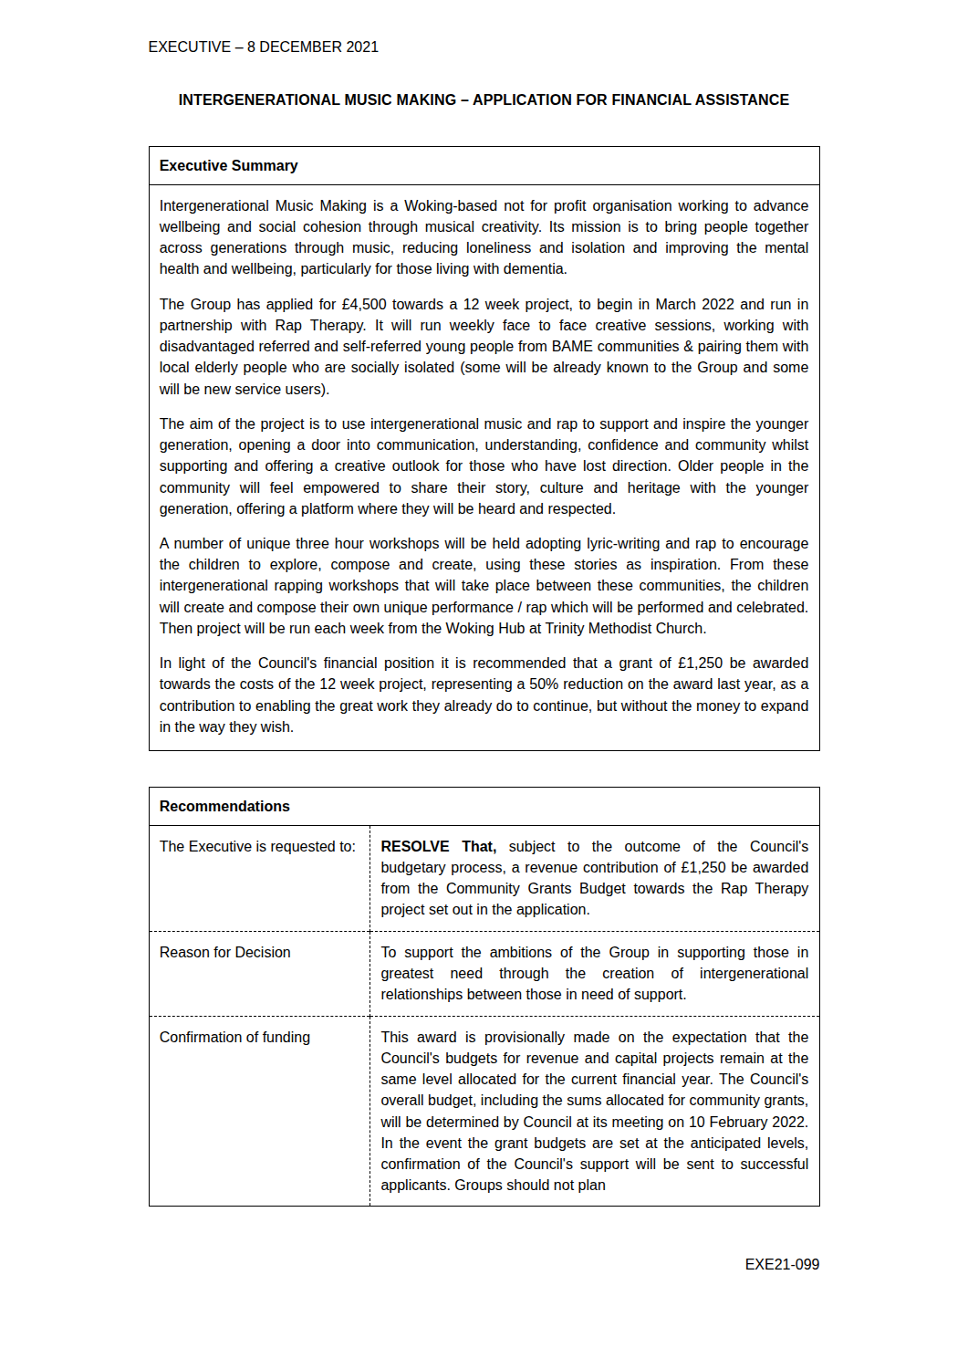EXECUTIVE – 8 DECEMBER 2021
INTERGENERATIONAL MUSIC MAKING – APPLICATION FOR FINANCIAL ASSISTANCE
Executive Summary
Intergenerational Music Making is a Woking-based not for profit organisation working to advance wellbeing and social cohesion through musical creativity. Its mission is to bring people together across generations through music, reducing loneliness and isolation and improving the mental health and wellbeing, particularly for those living with dementia.
The Group has applied for £4,500 towards a 12 week project, to begin in March 2022 and run in partnership with Rap Therapy. It will run weekly face to face creative sessions, working with disadvantaged referred and self-referred young people from BAME communities & pairing them with local elderly people who are socially isolated (some will be already known to the Group and some will be new service users).
The aim of the project is to use intergenerational music and rap to support and inspire the younger generation, opening a door into communication, understanding, confidence and community whilst supporting and offering a creative outlook for those who have lost direction. Older people in the community will feel empowered to share their story, culture and heritage with the younger generation, offering a platform where they will be heard and respected.
A number of unique three hour workshops will be held adopting lyric-writing and rap to encourage the children to explore, compose and create, using these stories as inspiration. From these intergenerational rapping workshops that will take place between these communities, the children will create and compose their own unique performance / rap which will be performed and celebrated. Then project will be run each week from the Woking Hub at Trinity Methodist Church.
In light of the Council's financial position it is recommended that a grant of £1,250 be awarded towards the costs of the 12 week project, representing a 50% reduction on the award last year, as a contribution to enabling the great work they already do to continue, but without the money to expand in the way they wish.
Recommendations
| The Executive is requested to: | RESOLVE That, subject to the outcome of the Council's budgetary process, a revenue contribution of £1,250 be awarded from the Community Grants Budget towards the Rap Therapy project set out in the application. |
| Reason for Decision | To support the ambitions of the Group in supporting those in greatest need through the creation of intergenerational relationships between those in need of support. |
| Confirmation of funding | This award is provisionally made on the expectation that the Council's budgets for revenue and capital projects remain at the same level allocated for the current financial year. The Council's overall budget, including the sums allocated for community grants, will be determined by Council at its meeting on 10 February 2022. In the event the grant budgets are set at the anticipated levels, confirmation of the Council's support will be sent to successful applicants. Groups should not plan |
EXE21-099